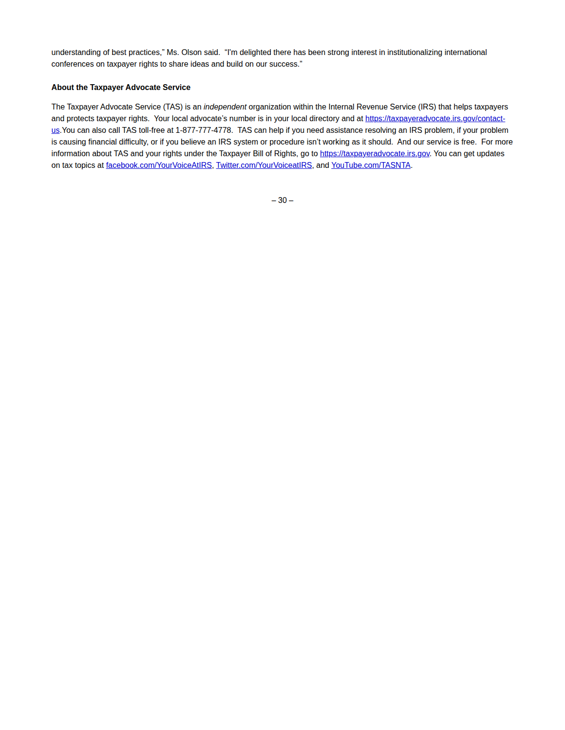understanding of best practices,” Ms. Olson said. “I'm delighted there has been strong interest in institutionalizing international conferences on taxpayer rights to share ideas and build on our success.”
About the Taxpayer Advocate Service
The Taxpayer Advocate Service (TAS) is an independent organization within the Internal Revenue Service (IRS) that helps taxpayers and protects taxpayer rights. Your local advocate’s number is in your local directory and at https://taxpayeradvocate.irs.gov/contact-us.You can also call TAS toll-free at 1-877-777-4778. TAS can help if you need assistance resolving an IRS problem, if your problem is causing financial difficulty, or if you believe an IRS system or procedure isn’t working as it should. And our service is free. For more information about TAS and your rights under the Taxpayer Bill of Rights, go to https://taxpayeradvocate.irs.gov. You can get updates on tax topics at facebook.com/YourVoiceAtIRS, Twitter.com/YourVoiceatIRS, and YouTube.com/TASNTA.
– 30 –